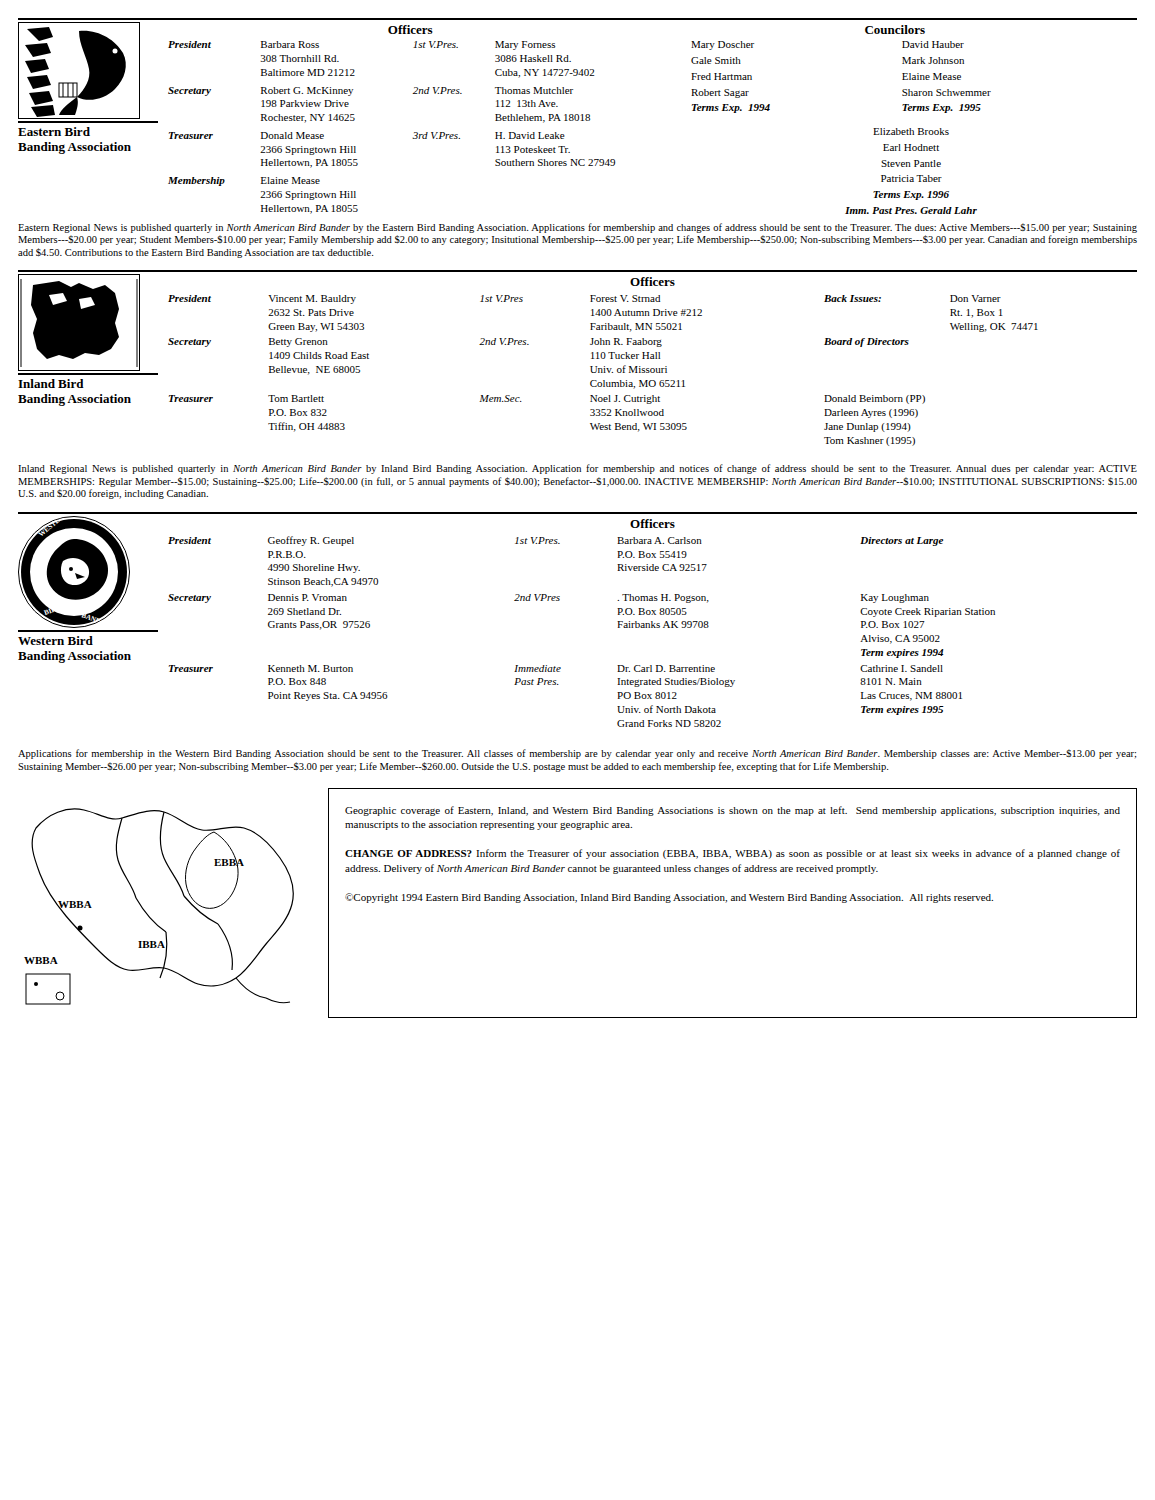Eastern Bird
Banding Association
Officers Councilors
| President | Barbara Ross 308 Thornhill Rd. Baltimore MD 21212 | 1st V.Pres. | Mary Forness 3086 Haskell Rd. Cuba, NY 14727-9402 |
| Secretary | Robert G. McKinney 198 Parkview Drive Rochester, NY 14625 | 2nd V.Pres. | Thomas Mutchler 112 13th Ave. Bethlehem, PA 18018 |
| Treasurer | Donald Mease 2366 Springtown Hill Hellertown, PA 18055 | 3rd V.Pres. | H. David Leake 113 Poteskeet Tr. Southern Shores NC 27949 |
| Membership | Elaine Mease 2366 Springtown Hill Hellertown, PA 18055 |
| Mary Doscher | David Hauber |
| Gale Smith | Mark Johnson |
| Fred Hartman | Elaine Mease |
| Robert Sagar | Sharon Schwemmer |
| Terms Exp. 1994 | Terms Exp. 1995 |
| Elizabeth Brooks |
| Earl Hodnett |
| Steven Pantle |
| Patricia Taber |
| Terms Exp. 1996 |
| Imm. Past Pres. Gerald Lahr |
Eastern Regional News is published quarterly in North American Bird Bander by the Eastern Bird Banding Association. Applications for membership and changes of address should be sent to the Treasurer. The dues: Active Members---$15.00 per year; Sustaining Members---$20.00 per year; Student Members-$10.00 per year; Family Membership add $2.00 to any category; Insitutional Membership---$25.00 per year; Life Membership---$250.00; Non-subscribing Members---$3.00 per year. Canadian and foreign memberships add $4.50. Contributions to the Eastern Bird Banding Association are tax deductible.
Inland Bird
Banding Association
Officers
| President | Vincent M. Bauldry 2632 St. Pats Drive Green Bay, WI 54303 | 1st V.Pres | Forest V. Strnad 1400 Autumn Drive #212 Faribault, MN 55021 | Back Issues: | Don Varner Rt. 1, Box 1 Welling, OK 74471 |
| Secretary | Betty Grenon 1409 Childs Road East Bellevue, NE 68005 | 2nd V.Pres. | John R. Faaborg 110 Tucker Hall Univ. of Missouri Columbia, MO 65211 | Board of Directors |
| Treasurer | Tom Bartlett P.O. Box 832 Tiffin, OH 44883 | Mem.Sec. | Noel J. Cutright 3352 Knollwood West Bend, WI 53095 | Donald Beimborn (PP) Darleen Ayres (1996) Jane Dunlap (1994) Tom Kashner (1995) |
Inland Regional News is published quarterly in North American Bird Bander by Inland Bird Banding Association. Application for membership and notices of change of address should be sent to the Treasurer. Annual dues per calendar year: ACTIVE MEMBERSHIPS: Regular Member--$15.00; Sustaining--$25.00; Life--$200.00 (in full, or 5 annual payments of $40.00); Benefactor--$1,000.00. INACTIVE MEMBERSHIP: North American Bird Bander--$10.00; INSTITUTIONAL SUBSCRIPTIONS: $15.00 U.S. and $20.00 foreign, including Canadian.
WESTERN ASSN BIRD BANDING
Western Bird
Banding Association
Officers
| President | Geoffrey R. Geupel P.R.B.O. 4990 Shoreline Hwy. Stinson Beach,CA 94970 | 1st V.Pres. | Barbara A. Carlson P.O. Box 55419 Riverside CA 92517 | Directors at Large |
| Secretary | Dennis P. Vroman 269 Shetland Dr. Grants Pass,OR 97526 | 2nd VPres | . Thomas H. Pogson, P.O. Box 80505 Fairbanks AK 99708 | Kay Loughman Coyote Creek Riparian Station P.O. Box 1027 Alviso, CA 95002 Term expires 1994 |
| Treasurer | Kenneth M. Burton P.O. Box 848 Point Reyes Sta. CA 94956 | Immediate Past Pres. | Dr. Carl D. Barrentine Integrated Studies/Biology PO Box 8012 Univ. of North Dakota Grand Forks ND 58202 | Cathrine I. Sandell 8101 N. Main Las Cruces, NM 88001 Term expires 1995 |
Applications for membership in the Western Bird Banding Association should be sent to the Treasurer. All classes of membership are by calendar year only and receive North American Bird Bander. Membership classes are: Active Member--$13.00 per year; Sustaining Member--$26.00 per year; Non-subscribing Member--$3.00 per year; Life Member--$260.00. Outside the U.S. postage must be added to each membership fee, excepting that for Life Membership.
EBBA WBBA IBBA WBBA
Geographic coverage of Eastern, Inland, and Western Bird Banding Associations is shown on the map at left. Send membership applications, subscription inquiries, and manuscripts to the association representing your geographic area.
CHANGE OF ADDRESS? Inform the Treasurer of your association (EBBA, IBBA, WBBA) as soon as possible or at least six weeks in advance of a planned change of address. Delivery of North American Bird Bander cannot be guaranteed unless changes of address are received promptly.
©Copyright 1994 Eastern Bird Banding Association, Inland Bird Banding Association, and Western Bird Banding Association. All rights reserved.